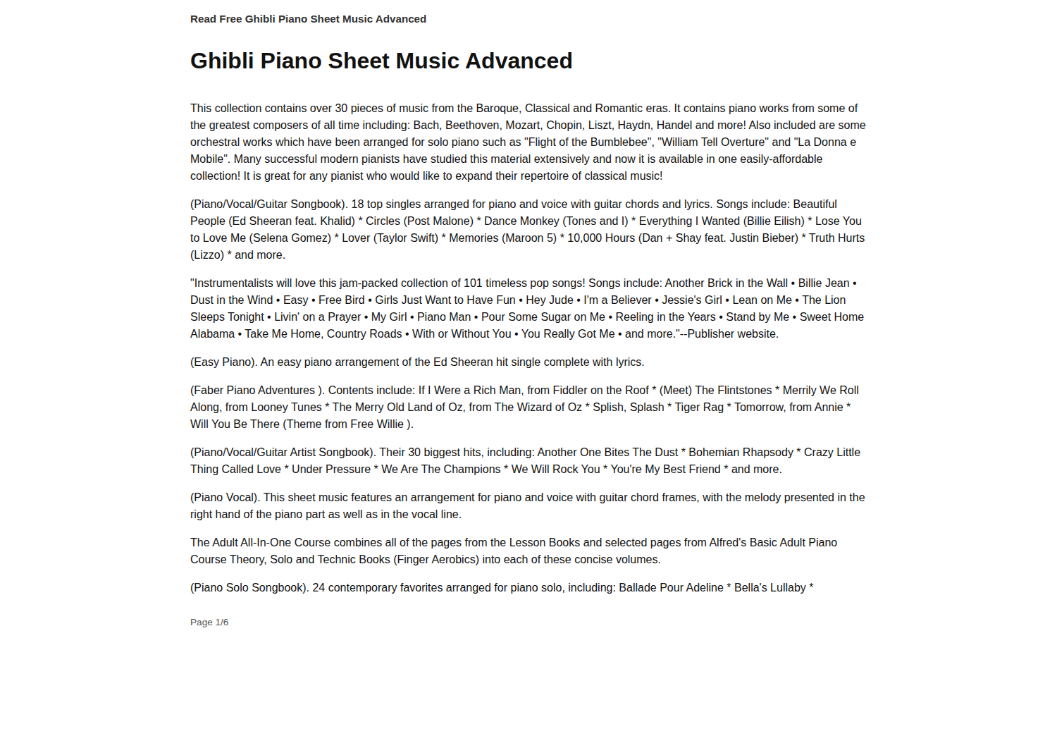Read Free Ghibli Piano Sheet Music Advanced
Ghibli Piano Sheet Music Advanced
This collection contains over 30 pieces of music from the Baroque, Classical and Romantic eras. It contains piano works from some of the greatest composers of all time including: Bach, Beethoven, Mozart, Chopin, Liszt, Haydn, Handel and more! Also included are some orchestral works which have been arranged for solo piano such as "Flight of the Bumblebee", "William Tell Overture" and "La Donna e Mobile". Many successful modern pianists have studied this material extensively and now it is available in one easily-affordable collection! It is great for any pianist who would like to expand their repertoire of classical music!
(Piano/Vocal/Guitar Songbook). 18 top singles arranged for piano and voice with guitar chords and lyrics. Songs include: Beautiful People (Ed Sheeran feat. Khalid) * Circles (Post Malone) * Dance Monkey (Tones and I) * Everything I Wanted (Billie Eilish) * Lose You to Love Me (Selena Gomez) * Lover (Taylor Swift) * Memories (Maroon 5) * 10,000 Hours (Dan + Shay feat. Justin Bieber) * Truth Hurts (Lizzo) * and more.
"Instrumentalists will love this jam-packed collection of 101 timeless pop songs! Songs include: Another Brick in the Wall • Billie Jean • Dust in the Wind • Easy • Free Bird • Girls Just Want to Have Fun • Hey Jude • I'm a Believer • Jessie's Girl • Lean on Me • The Lion Sleeps Tonight • Livin' on a Prayer • My Girl • Piano Man • Pour Some Sugar on Me • Reeling in the Years • Stand by Me • Sweet Home Alabama • Take Me Home, Country Roads • With or Without You • You Really Got Me • and more."--Publisher website.
(Easy Piano). An easy piano arrangement of the Ed Sheeran hit single complete with lyrics.
(Faber Piano Adventures ). Contents include: If I Were a Rich Man, from Fiddler on the Roof * (Meet) The Flintstones * Merrily We Roll Along, from Looney Tunes * The Merry Old Land of Oz, from The Wizard of Oz * Splish, Splash * Tiger Rag * Tomorrow, from Annie * Will You Be There (Theme from Free Willie ).
(Piano/Vocal/Guitar Artist Songbook). Their 30 biggest hits, including: Another One Bites The Dust * Bohemian Rhapsody * Crazy Little Thing Called Love * Under Pressure * We Are The Champions * We Will Rock You * You're My Best Friend * and more.
(Piano Vocal). This sheet music features an arrangement for piano and voice with guitar chord frames, with the melody presented in the right hand of the piano part as well as in the vocal line.
The Adult All-In-One Course combines all of the pages from the Lesson Books and selected pages from Alfred's Basic Adult Piano Course Theory, Solo and Technic Books (Finger Aerobics) into each of these concise volumes.
(Piano Solo Songbook). 24 contemporary favorites arranged for piano solo, including: Ballade Pour Adeline * Bella's Lullaby *
Page 1/6